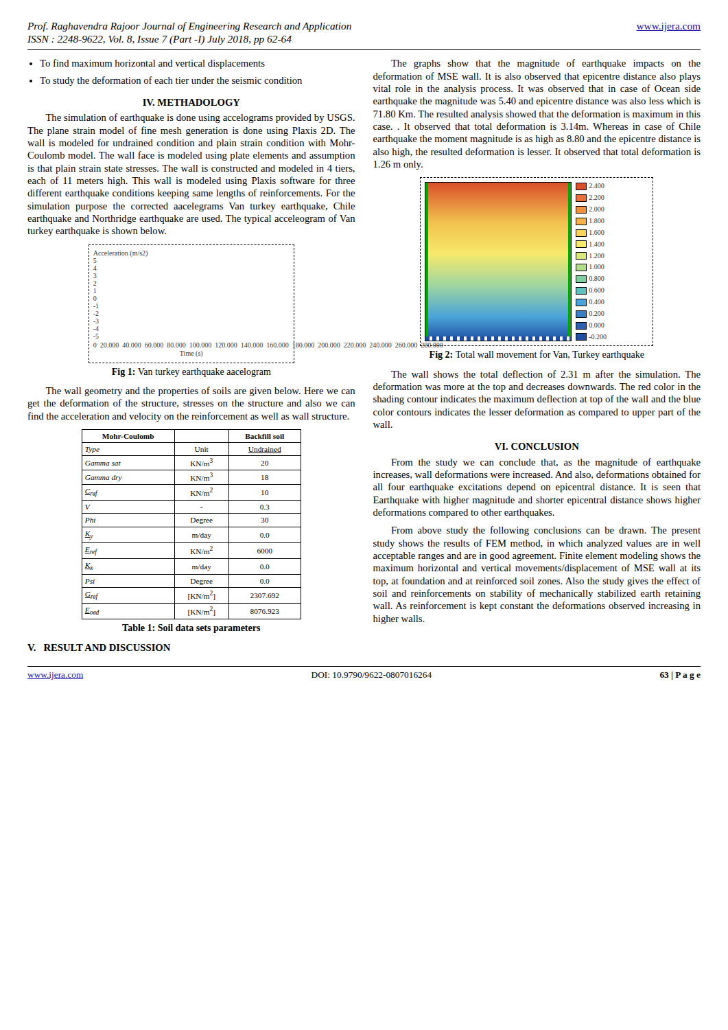www.ijera.com Prof. Raghavendra Rajoor Journal of Engineering Research and Application
ISSN : 2248-9622, Vol. 8, Issue 7 (Part -I) July 2018, pp 62-64
To find maximum horizontal and vertical displacements
To study the deformation of each tier under the seismic condition
IV. METHADOLOGY
The simulation of earthquake is done using accelograms provided by USGS. The plane strain model of fine mesh generation is done using Plaxis 2D. The wall is modeled for undrained condition and plain strain condition with Mohr-Coulomb model. The wall face is modeled using plate elements and assumption is that plain strain state stresses. The wall is constructed and modeled in 4 tiers, each of 11 meters high. This wall is modeled using Plaxis software for three different earthquake conditions keeping same lengths of reinforcements. For the simulation purpose the corrected aacelegrams Van turkey earthquake, Chile earthquake and Northridge earthquake are used. The typical acceleogram of Van turkey earthquake is shown below.
Acceleration (m/s2)
5
4
3
2
1
0
-1
-2
-3
-4
-5
0 20.000 40.000 60.000 80.000 100.000 120.000 140.000 160.000 180.000 200.000 220.000 240.000 260.000 280.000
Time (s)
Fig 1: Van turkey earthquake aacelogram
The wall geometry and the properties of soils are given below. Here we can get the deformation of the structure, stresses on the structure and also we can find the acceleration and velocity on the reinforcement as well as wall structure.
| Mohr-Coulomb | | Backfill soil |
| --- | --- | --- |
| Type | Unit | Undrained |
| Gamma sat | KN/m 3 | 20 |
| Gamma dry | KN/m 3 | 18 |
| C ref | KN/m 2 | 10 |
| V | - | 0.3 |
| Phi | Degree | 30 |
| K y | m/day | 0.0 |
| E ref | KN/m 2 | 6000 |
| K x | m/day | 0.0 |
| Psi | Degree | 0.0 |
| G ref | [KN/m 2 ] | 2307.692 |
| E oed | [KN/m 2 ] | 8076.923 |
Table 1: Soil data sets parameters
V. RESULT AND DISCUSSION
The graphs show that the magnitude of earthquake impacts on the deformation of MSE wall. It is also observed that epicentre distance also plays vital role in the analysis process. It was observed that in case of Ocean side earthquake the magnitude was 5.40 and epicentre distance was also less which is 71.80 Km. The resulted analysis showed that the deformation is maximum in this case. . It observed that total deformation is 3.14m. Whereas in case of Chile earthquake the moment magnitude is as high as 8.80 and the epicentre distance is also high, the resulted deformation is lesser. It observed that total deformation is 1.26 m only.
2.400
2.200
2.000
1.800
1.600
1.400
1.200
1.000
0.800
0.600
0.400
0.200
0.000
-0.200
Fig 2: Total wall movement for Van, Turkey earthquake
The wall shows the total deflection of 2.31 m after the simulation. The deformation was more at the top and decreases downwards. The red color in the shading contour indicates the maximum deflection at top of the wall and the blue color contours indicates the lesser deformation as compared to upper part of the wall.
VI. CONCLUSION
From the study we can conclude that, as the magnitude of earthquake increases, wall deformations were increased. And also, deformations obtained for all four earthquake excitations depend on epicentral distance. It is seen that Earthquake with higher magnitude and shorter epicentral distance shows higher deformations compared to other earthquakes.
From above study the following conclusions can be drawn. The present study shows the results of FEM method, in which analyzed values are in well acceptable ranges and are in good agreement. Finite element modeling shows the maximum horizontal and vertical movements/displacement of MSE wall at its top, at foundation and at reinforced soil zones. Also the study gives the effect of soil and reinforcements on stability of mechanically stabilized earth retaining wall. As reinforcement is kept constant the deformations observed increasing in higher walls.
www.ijera.com DOI: 10.9790/9622-0807016264 63 | P a g e